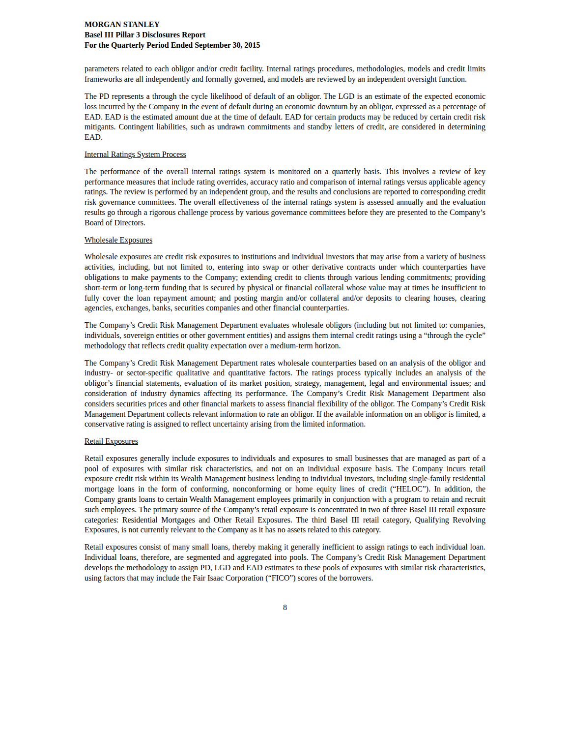MORGAN STANLEY
Basel III Pillar 3 Disclosures Report
For the Quarterly Period Ended September 30, 2015
parameters related to each obligor and/or credit facility. Internal ratings procedures, methodologies, models and credit limits frameworks are all independently and formally governed, and models are reviewed by an independent oversight function.
The PD represents a through the cycle likelihood of default of an obligor. The LGD is an estimate of the expected economic loss incurred by the Company in the event of default during an economic downturn by an obligor, expressed as a percentage of EAD. EAD is the estimated amount due at the time of default. EAD for certain products may be reduced by certain credit risk mitigants. Contingent liabilities, such as undrawn commitments and standby letters of credit, are considered in determining EAD.
Internal Ratings System Process
The performance of the overall internal ratings system is monitored on a quarterly basis. This involves a review of key performance measures that include rating overrides, accuracy ratio and comparison of internal ratings versus applicable agency ratings. The review is performed by an independent group, and the results and conclusions are reported to corresponding credit risk governance committees. The overall effectiveness of the internal ratings system is assessed annually and the evaluation results go through a rigorous challenge process by various governance committees before they are presented to the Company’s Board of Directors.
Wholesale Exposures
Wholesale exposures are credit risk exposures to institutions and individual investors that may arise from a variety of business activities, including, but not limited to, entering into swap or other derivative contracts under which counterparties have obligations to make payments to the Company; extending credit to clients through various lending commitments; providing short-term or long-term funding that is secured by physical or financial collateral whose value may at times be insufficient to fully cover the loan repayment amount; and posting margin and/or collateral and/or deposits to clearing houses, clearing agencies, exchanges, banks, securities companies and other financial counterparties.
The Company’s Credit Risk Management Department evaluates wholesale obligors (including but not limited to: companies, individuals, sovereign entities or other government entities) and assigns them internal credit ratings using a “through the cycle” methodology that reflects credit quality expectation over a medium-term horizon.
The Company’s Credit Risk Management Department rates wholesale counterparties based on an analysis of the obligor and industry- or sector-specific qualitative and quantitative factors. The ratings process typically includes an analysis of the obligor’s financial statements, evaluation of its market position, strategy, management, legal and environmental issues; and consideration of industry dynamics affecting its performance. The Company’s Credit Risk Management Department also considers securities prices and other financial markets to assess financial flexibility of the obligor. The Company’s Credit Risk Management Department collects relevant information to rate an obligor. If the available information on an obligor is limited, a conservative rating is assigned to reflect uncertainty arising from the limited information.
Retail Exposures
Retail exposures generally include exposures to individuals and exposures to small businesses that are managed as part of a pool of exposures with similar risk characteristics, and not on an individual exposure basis. The Company incurs retail exposure credit risk within its Wealth Management business lending to individual investors, including single-family residential mortgage loans in the form of conforming, nonconforming or home equity lines of credit (“HELOC”). In addition, the Company grants loans to certain Wealth Management employees primarily in conjunction with a program to retain and recruit such employees. The primary source of the Company’s retail exposure is concentrated in two of three Basel III retail exposure categories: Residential Mortgages and Other Retail Exposures. The third Basel III retail category, Qualifying Revolving Exposures, is not currently relevant to the Company as it has no assets related to this category.
Retail exposures consist of many small loans, thereby making it generally inefficient to assign ratings to each individual loan. Individual loans, therefore, are segmented and aggregated into pools. The Company’s Credit Risk Management Department develops the methodology to assign PD, LGD and EAD estimates to these pools of exposures with similar risk characteristics, using factors that may include the Fair Isaac Corporation (“FICO”) scores of the borrowers.
8